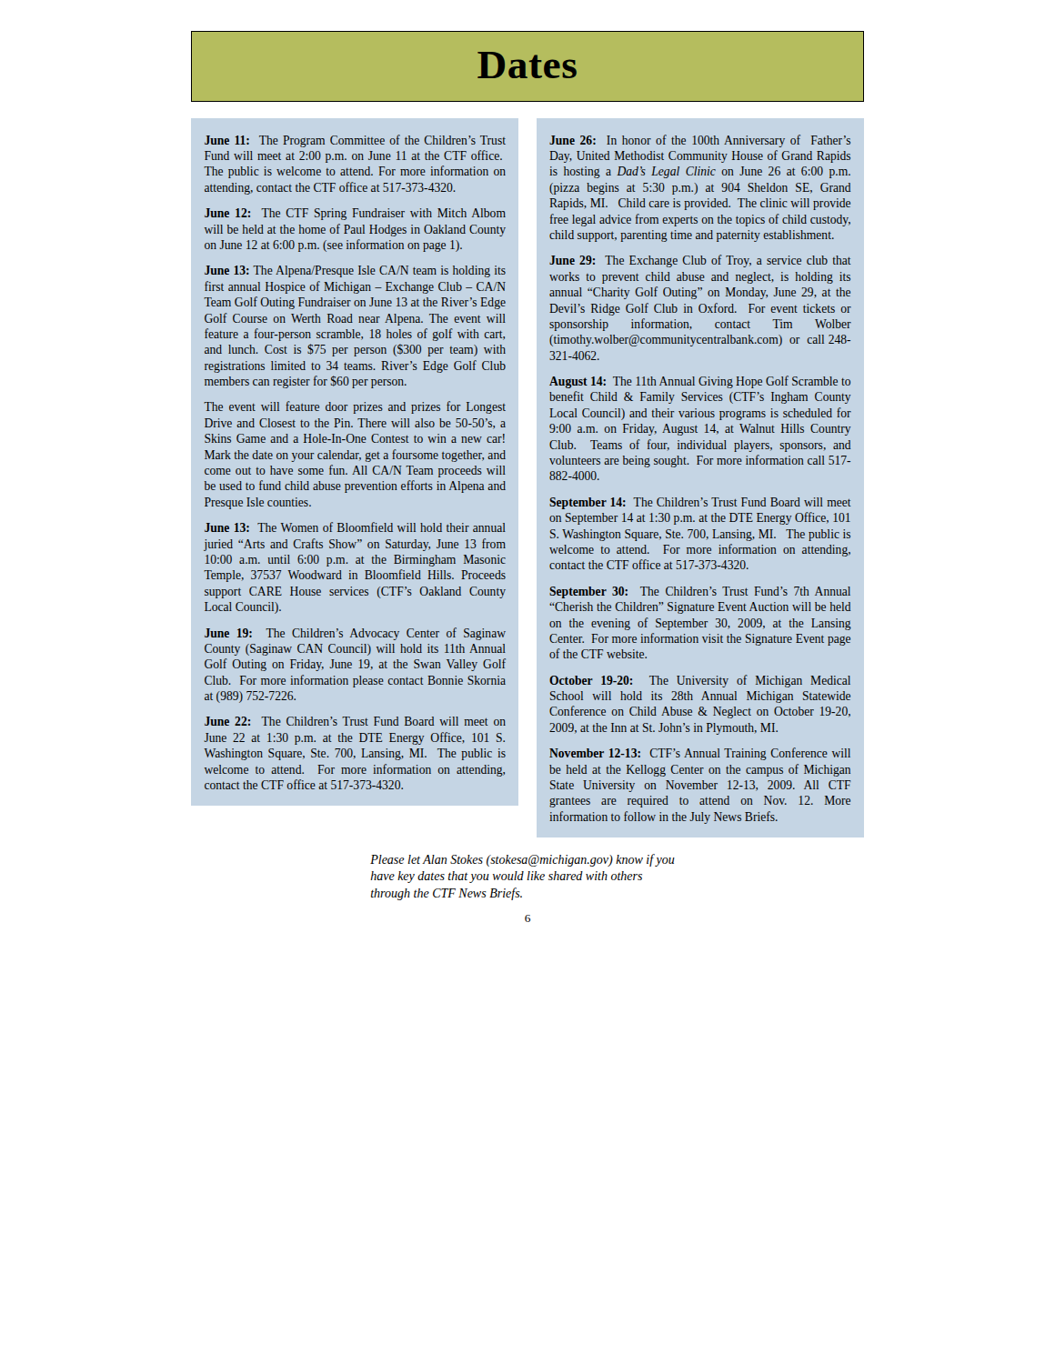Dates
June 11: The Program Committee of the Children’s Trust Fund will meet at 2:00 p.m. on June 11 at the CTF office. The public is welcome to attend. For more information on attending, contact the CTF office at 517-373-4320.
June 12: The CTF Spring Fundraiser with Mitch Albom will be held at the home of Paul Hodges in Oakland County on June 12 at 6:00 p.m. (see information on page 1).
June 13: The Alpena/Presque Isle CA/N team is holding its first annual Hospice of Michigan – Exchange Club – CA/N Team Golf Outing Fundraiser on June 13 at the River’s Edge Golf Course on Werth Road near Alpena. The event will feature a four-person scramble, 18 holes of golf with cart, and lunch. Cost is $75 per person ($300 per team) with registrations limited to 34 teams. River’s Edge Golf Club members can register for $60 per person.
The event will feature door prizes and prizes for Longest Drive and Closest to the Pin. There will also be 50-50’s, a Skins Game and a Hole-In-One Contest to win a new car! Mark the date on your calendar, get a foursome together, and come out to have some fun. All CA/N Team proceeds will be used to fund child abuse prevention efforts in Alpena and Presque Isle counties.
June 13: The Women of Bloomfield will hold their annual juried “Arts and Crafts Show” on Saturday, June 13 from 10:00 a.m. until 6:00 p.m. at the Birmingham Masonic Temple, 37537 Woodward in Bloomfield Hills. Proceeds support CARE House services (CTF’s Oakland County Local Council).
June 19: The Children’s Advocacy Center of Saginaw County (Saginaw CAN Council) will hold its 11th Annual Golf Outing on Friday, June 19, at the Swan Valley Golf Club. For more information please contact Bonnie Skornia at (989) 752-7226.
June 22: The Children’s Trust Fund Board will meet on June 22 at 1:30 p.m. at the DTE Energy Office, 101 S. Washington Square, Ste. 700, Lansing, MI. The public is welcome to attend. For more information on attending, contact the CTF office at 517-373-4320.
June 26: In honor of the 100th Anniversary of Father’s Day, United Methodist Community House of Grand Rapids is hosting a Dad’s Legal Clinic on June 26 at 6:00 p.m. (pizza begins at 5:30 p.m.) at 904 Sheldon SE, Grand Rapids, MI. Child care is provided. The clinic will provide free legal advice from experts on the topics of child custody, child support, parenting time and paternity establishment.
June 29: The Exchange Club of Troy, a service club that works to prevent child abuse and neglect, is holding its annual “Charity Golf Outing” on Monday, June 29, at the Devil’s Ridge Golf Club in Oxford. For event tickets or sponsorship information, contact Tim Wolber (timothy.wolber@communitycentralbank.com) or call 248-321-4062.
August 14: The 11th Annual Giving Hope Golf Scramble to benefit Child & Family Services (CTF’s Ingham County Local Council) and their various programs is scheduled for 9:00 a.m. on Friday, August 14, at Walnut Hills Country Club. Teams of four, individual players, sponsors, and volunteers are being sought. For more information call 517-882-4000.
September 14: The Children’s Trust Fund Board will meet on September 14 at 1:30 p.m. at the DTE Energy Office, 101 S. Washington Square, Ste. 700, Lansing, MI. The public is welcome to attend. For more information on attending, contact the CTF office at 517-373-4320.
September 30: The Children’s Trust Fund’s 7th Annual “Cherish the Children” Signature Event Auction will be held on the evening of September 30, 2009, at the Lansing Center. For more information visit the Signature Event page of the CTF website.
October 19-20: The University of Michigan Medical School will hold its 28th Annual Michigan Statewide Conference on Child Abuse & Neglect on October 19-20, 2009, at the Inn at St. John’s in Plymouth, MI.
November 12-13: CTF’s Annual Training Conference will be held at the Kellogg Center on the campus of Michigan State University on November 12-13, 2009. All CTF grantees are required to attend on Nov. 12. More information to follow in the July News Briefs.
Please let Alan Stokes (stokesa@michigan.gov) know if you have key dates that you would like shared with others through the CTF News Briefs.
6